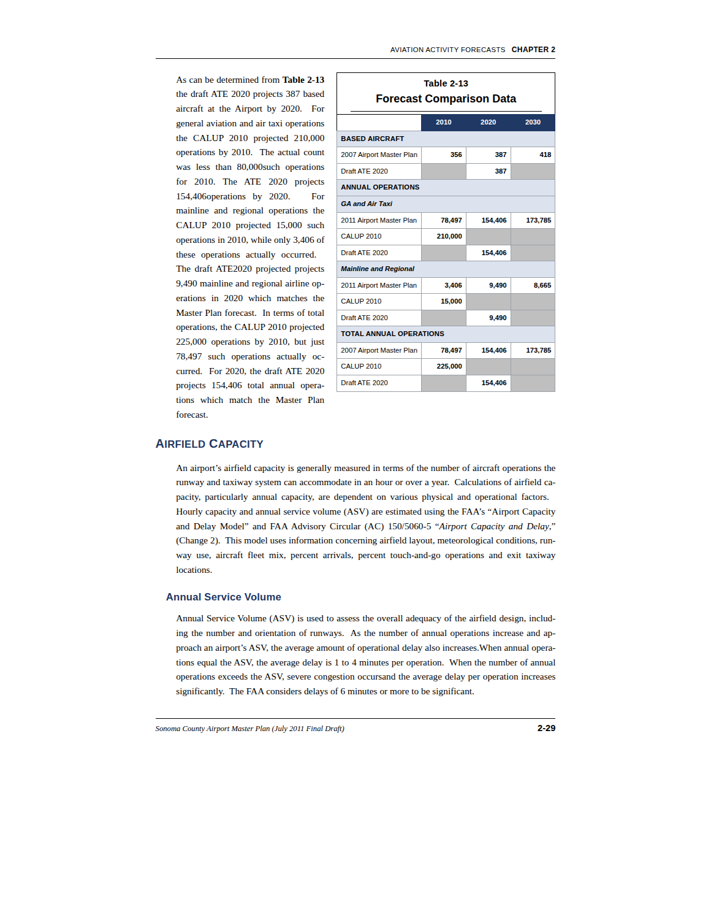AVIATION ACTIVITY FORECASTS CHAPTER 2
Table 2-13 Forecast Comparison Data
| | 2010 | 2020 | 2030 |
| --- | --- | --- | --- |
| BASED AIRCRAFT |
| 2007 Airport Master Plan | 356 | 387 | 418 |
| Draft ATE 2020 | | 387 | |
| ANNUAL OPERATIONS |
| GA and Air Taxi |
| 2011 Airport Master Plan | 78,497 | 154,406 | 173,785 |
| CALUP 2010 | 210,000 | | |
| Draft ATE 2020 | | 154,406 | |
| Mainline and Regional |
| 2011 Airport Master Plan | 3,406 | 9,490 | 8,665 |
| CALUP 2010 | 15,000 | | |
| Draft ATE 2020 | | 9,490 | |
| TOTAL ANNUAL OPERATIONS |
| 2007 Airport Master Plan | 78,497 | 154,406 | 173,785 |
| CALUP 2010 | 225,000 | | |
| Draft ATE 2020 | | 154,406 | |
As can be determined from Table 2-13 the draft ATE 2020 projects 387 based aircraft at the Airport by 2020. For general aviation and air taxi operations the CALUP 2010 projected 210,000 operations by 2010. The actual count was less than 80,000such operations for 2010. The ATE 2020 projects 154,406operations by 2020. For mainline and regional operations the CALUP 2010 projected 15,000 such operations in 2010, while only 3,406 of these operations actually occurred. The draft ATE2020 projected projects 9,490 mainline and regional airline operations in 2020 which matches the Master Plan forecast. In terms of total operations, the CALUP 2010 projected 225,000 operations by 2010, but just 78,497 such operations actually occurred. For 2020, the draft ATE 2020 projects 154,406 total annual operations which match the Master Plan forecast.
AIRFIELD CAPACITY
An airport’s airfield capacity is generally measured in terms of the number of aircraft operations the runway and taxiway system can accommodate in an hour or over a year. Calculations of airfield capacity, particularly annual capacity, are dependent on various physical and operational factors. Hourly capacity and annual service volume (ASV) are estimated using the FAA’s “Airport Capacity and Delay Model” and FAA Advisory Circular (AC) 150/5060-5 “Airport Capacity and Delay,” (Change 2). This model uses information concerning airfield layout, meteorological conditions, runway use, aircraft fleet mix, percent arrivals, percent touch-and-go operations and exit taxiway locations.
Annual Service Volume
Annual Service Volume (ASV) is used to assess the overall adequacy of the airfield design, including the number and orientation of runways. As the number of annual operations increase and approach an airport’s ASV, the average amount of operational delay also increases.When annual operations equal the ASV, the average delay is 1 to 4 minutes per operation. When the number of annual operations exceeds the ASV, severe congestion occursand the average delay per operation increases significantly. The FAA considers delays of 6 minutes or more to be significant.
Sonoma County Airport Master Plan (July 2011 Final Draft)
2-29